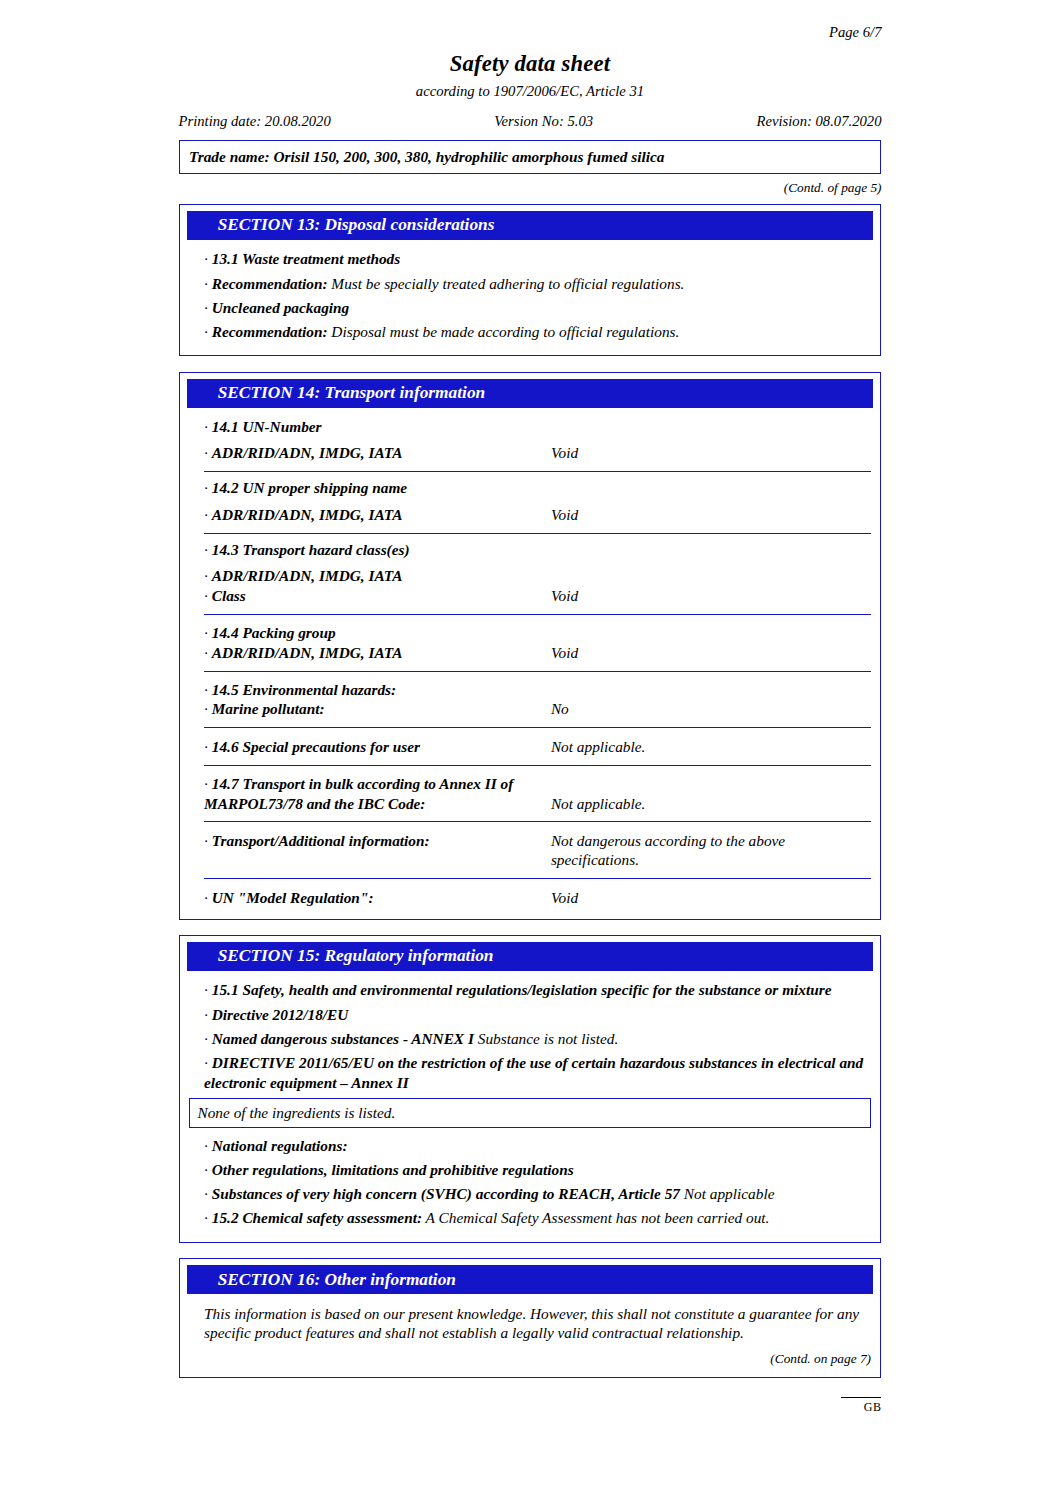Page 6/7
Safety data sheet
according to 1907/2006/EC, Article 31
Printing date: 20.08.2020 Version No: 5.03 Revision: 08.07.2020
Trade name: Orisil 150, 200, 300, 380, hydrophilic amorphous fumed silica
(Contd. of page 5)
SECTION 13: Disposal considerations
· 13.1 Waste treatment methods
· Recommendation: Must be specially treated adhering to official regulations.
· Uncleaned packaging
· Recommendation: Disposal must be made according to official regulations.
SECTION 14: Transport information
· 14.1 UN-Number
| · ADR/RID/ADN, IMDG, IATA | Void |
· 14.2 UN proper shipping name
| · ADR/RID/ADN, IMDG, IATA | Void |
· 14.3 Transport hazard class(es)
| · ADR/RID/ADN, IMDG, IATA · Class | Void |
| · 14.4 Packing group · ADR/RID/ADN, IMDG, IATA | Void |
| · 14.5 Environmental hazards: · Marine pollutant: | No |
| · 14.6 Special precautions for user | Not applicable. |
| · 14.7 Transport in bulk according to Annex II of MARPOL73/78 and the IBC Code: | Not applicable. |
| · Transport/Additional information: | Not dangerous according to the above specifications. |
| · UN "Model Regulation": | Void |
SECTION 15: Regulatory information
· 15.1 Safety, health and environmental regulations/legislation specific for the substance or mixture
· Directive 2012/18/EU
· Named dangerous substances - ANNEX I Substance is not listed.
· DIRECTIVE 2011/65/EU on the restriction of the use of certain hazardous substances in electrical and electronic equipment – Annex II
None of the ingredients is listed.
· National regulations:
· Other regulations, limitations and prohibitive regulations
· Substances of very high concern (SVHC) according to REACH, Article 57 Not applicable
· 15.2 Chemical safety assessment: A Chemical Safety Assessment has not been carried out.
SECTION 16: Other information
This information is based on our present knowledge. However, this shall not constitute a guarantee for any specific product features and shall not establish a legally valid contractual relationship.
(Contd. on page 7)
GB